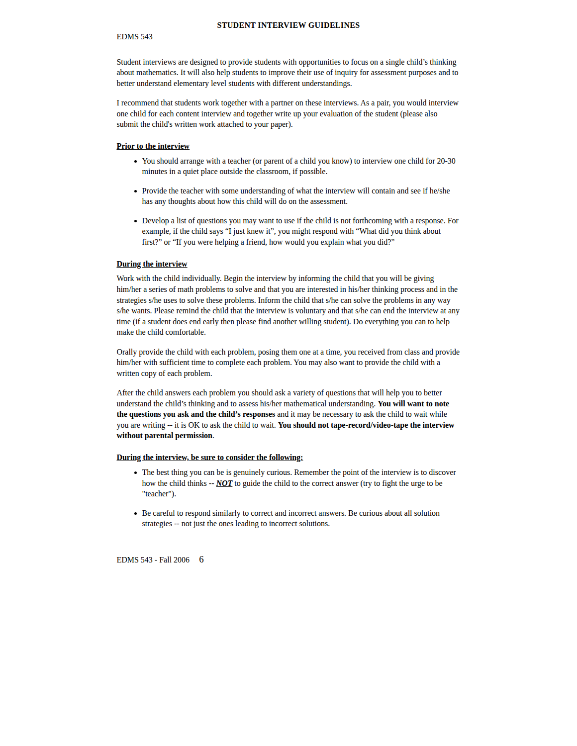Student Interview Guidelines
EDMS 543
Student interviews are designed to provide students with opportunities to focus on a single child’s thinking about mathematics. It will also help students to improve their use of inquiry for assessment purposes and to better understand elementary level students with different understandings.
I recommend that students work together with a partner on these interviews. As a pair, you would interview one child for each content interview and together write up your evaluation of the student (please also submit the child's written work attached to your paper).
Prior to the interview
You should arrange with a teacher (or parent of a child you know) to interview one child for 20-30 minutes in a quiet place outside the classroom, if possible.
Provide the teacher with some understanding of what the interview will contain and see if he/she has any thoughts about how this child will do on the assessment.
Develop a list of questions you may want to use if the child is not forthcoming with a response. For example, if the child says “I just knew it”, you might respond with “What did you think about first?” or “If you were helping a friend, how would you explain what you did?”
During the interview
Work with the child individually. Begin the interview by informing the child that you will be giving him/her a series of math problems to solve and that you are interested in his/her thinking process and in the strategies s/he uses to solve these problems. Inform the child that s/he can solve the problems in any way s/he wants. Please remind the child that the interview is voluntary and that s/he can end the interview at any time (if a student does end early then please find another willing student). Do everything you can to help make the child comfortable.
Orally provide the child with each problem, posing them one at a time, you received from class and provide him/her with sufficient time to complete each problem. You may also want to provide the child with a written copy of each problem.
After the child answers each problem you should ask a variety of questions that will help you to better understand the child’s thinking and to assess his/her mathematical understanding. You will want to note the questions you ask and the child’s responses and it may be necessary to ask the child to wait while you are writing -- it is OK to ask the child to wait. You should not tape-record/video-tape the interview without parental permission.
During the interview, be sure to consider the following:
The best thing you can be is genuinely curious. Remember the point of the interview is to discover how the child thinks -- NOT to guide the child to the correct answer (try to fight the urge to be "teacher").
Be careful to respond similarly to correct and incorrect answers. Be curious about all solution strategies -- not just the ones leading to incorrect solutions.
EDMS 543 - Fall 2006 6